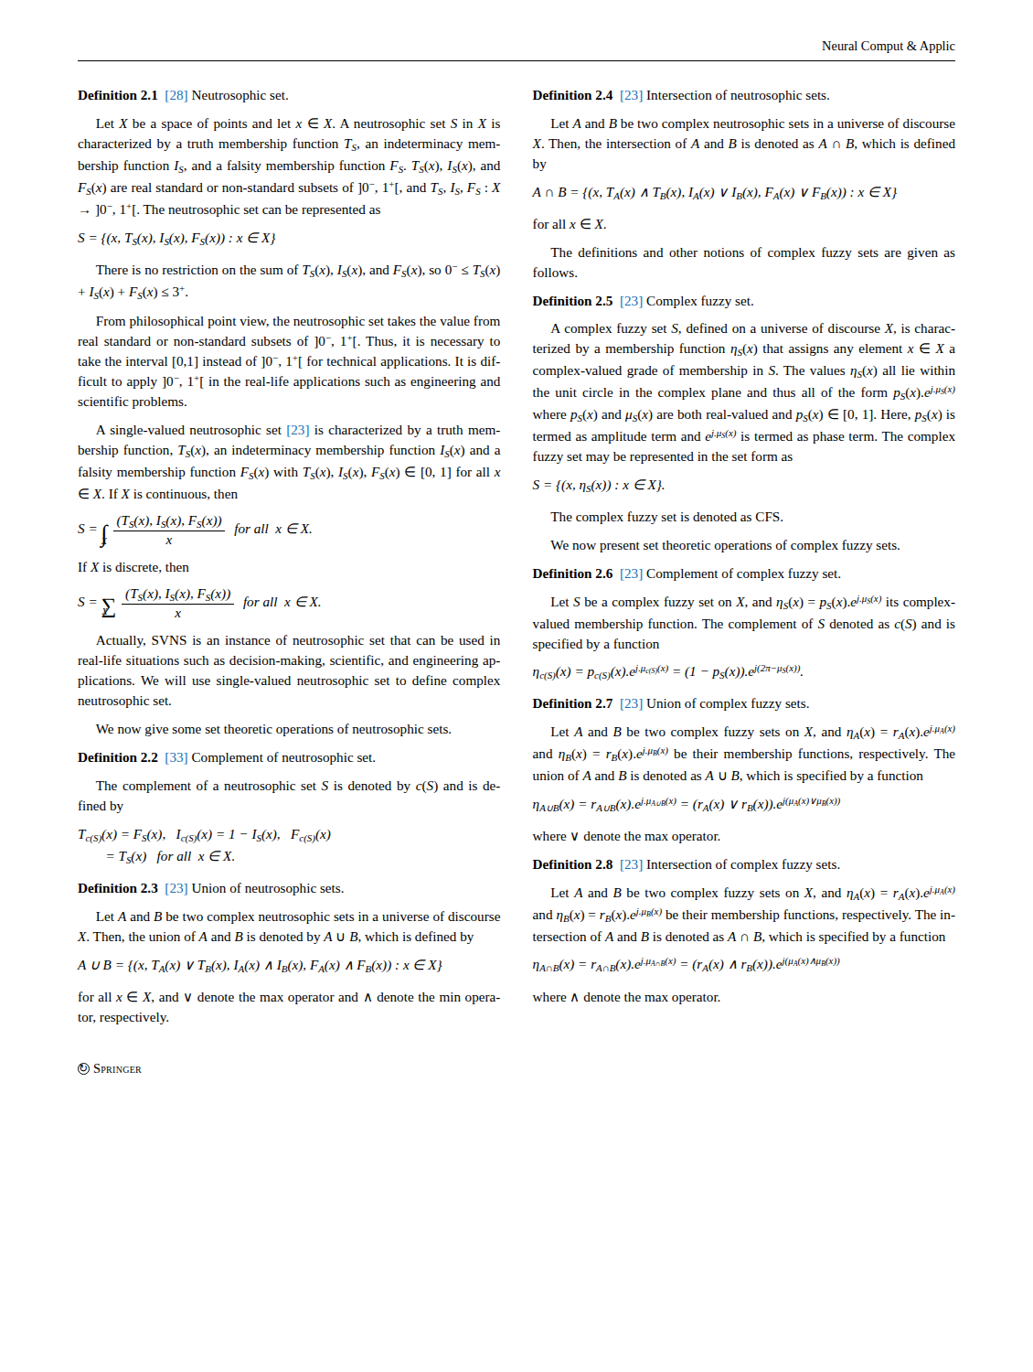Neural Comput & Applic
Definition 2.1 [28] Neutrosophic set.
Let X be a space of points and let x ∈ X. A neutrosophic set S in X is characterized by a truth membership function TS, an indeterminacy membership function IS, and a falsity membership function FS. TS(x), IS(x), and FS(x) are real standard or non-standard subsets of ]0−, 1+[, and TS, IS, FS : X → ]0−, 1+[. The neutrosophic set can be represented as
S = {(x, TS(x), IS(x), FS(x)) : x ∈ X}
There is no restriction on the sum of TS(x), IS(x), and FS(x), so 0− ≤ TS(x) + IS(x) + FS(x) ≤ 3+.
From philosophical point view, the neutrosophic set takes the value from real standard or non-standard subsets of ]0−, 1+[. Thus, it is necessary to take the interval [0,1] instead of ]0−, 1+[ for technical applications. It is difficult to apply ]0−, 1+[ in the real-life applications such as engineering and scientific problems.
A single-valued neutrosophic set [23] is characterized by a truth membership function, TS(x), an indeterminacy membership function IS(x) and a falsity membership function FS(x) with TS(x), IS(x), FS(x) ∈ [0, 1] for all x ∈ X. If X is continuous, then
S = ∫X (TS(x), IS(x), FS(x)) x for all x ∈ X.
If X is discrete, then
S = ∑X (TS(x), IS(x), FS(x)) x for all x ∈ X.
Actually, SVNS is an instance of neutrosophic set that can be used in real-life situations such as decision-making, scientific, and engineering applications. We will use single-valued neutrosophic set to define complex neutrosophic set.
We now give some set theoretic operations of neutrosophic sets.
Definition 2.2 [33] Complement of neutrosophic set.
The complement of a neutrosophic set S is denoted by c(S) and is defined by
Tc(S)(x) = FS(x), Ic(S)(x) = 1 − IS(x), Fc(S)(x)
= TS(x) for all x ∈ X.
Definition 2.3 [23] Union of neutrosophic sets.
Let A and B be two complex neutrosophic sets in a universe of discourse X. Then, the union of A and B is denoted by A ∪ B, which is defined by
A ∪ B = {(x, TA(x) ∨ TB(x), IA(x) ∧ IB(x), FA(x) ∧ FB(x)) : x ∈ X}
for all x ∈ X, and ∨ denote the max operator and ∧ denote the min operator, respectively.
Definition 2.4 [23] Intersection of neutrosophic sets.
Let A and B be two complex neutrosophic sets in a universe of discourse X. Then, the intersection of A and B is denoted as A ∩ B, which is defined by
A ∩ B = {(x, TA(x) ∧ TB(x), IA(x) ∨ IB(x), FA(x) ∨ FB(x)) : x ∈ X}
for all x ∈ X.
The definitions and other notions of complex fuzzy sets are given as follows.
Definition 2.5 [23] Complex fuzzy set.
A complex fuzzy set S, defined on a universe of discourse X, is characterized by a membership function ηS(x) that assigns any element x ∈ X a complex-valued grade of membership in S. The values ηS(x) all lie within the unit circle in the complex plane and thus all of the form pS(x).ej.μS(x) where pS(x) and μS(x) are both real-valued and pS(x) ∈ [0, 1]. Here, pS(x) is termed as amplitude term and ej.μS(x) is termed as phase term. The complex fuzzy set may be represented in the set form as
S = {(x, ηS(x)) : x ∈ X}.
The complex fuzzy set is denoted as CFS.
We now present set theoretic operations of complex fuzzy sets.
Definition 2.6 [23] Complement of complex fuzzy set.
Let S be a complex fuzzy set on X, and ηS(x) = pS(x).ej.μS(x) its complex-valued membership function. The complement of S denoted as c(S) and is specified by a function
ηc(S)(x) = pc(S)(x).ej.μc(S)(x) = (1 − pS(x)).ej(2π−μS(x)).
Definition 2.7 [23] Union of complex fuzzy sets.
Let A and B be two complex fuzzy sets on X, and ηA(x) = rA(x).ej.μA(x) and ηB(x) = rB(x).ej.μB(x) be their membership functions, respectively. The union of A and B is denoted as A ∪ B, which is specified by a function
ηA∪B(x) = rA∪B(x).ej.μA∪B(x) = (rA(x) ∨ rB(x)).ej(μA(x)∨μB(x))
where ∨ denote the max operator.
Definition 2.8 [23] Intersection of complex fuzzy sets.
Let A and B be two complex fuzzy sets on X, and ηA(x) = rA(x).ej.μA(x) and ηB(x) = rB(x).ej.μB(x) be their membership functions, respectively. The intersection of A and B is denoted as A ∩ B, which is specified by a function
ηA∩B(x) = rA∩B(x).ej.μA∩B(x) = (rA(x) ∧ rB(x)).ej(μA(x)∧μB(x))
where ∧ denote the max operator.
↻Springer